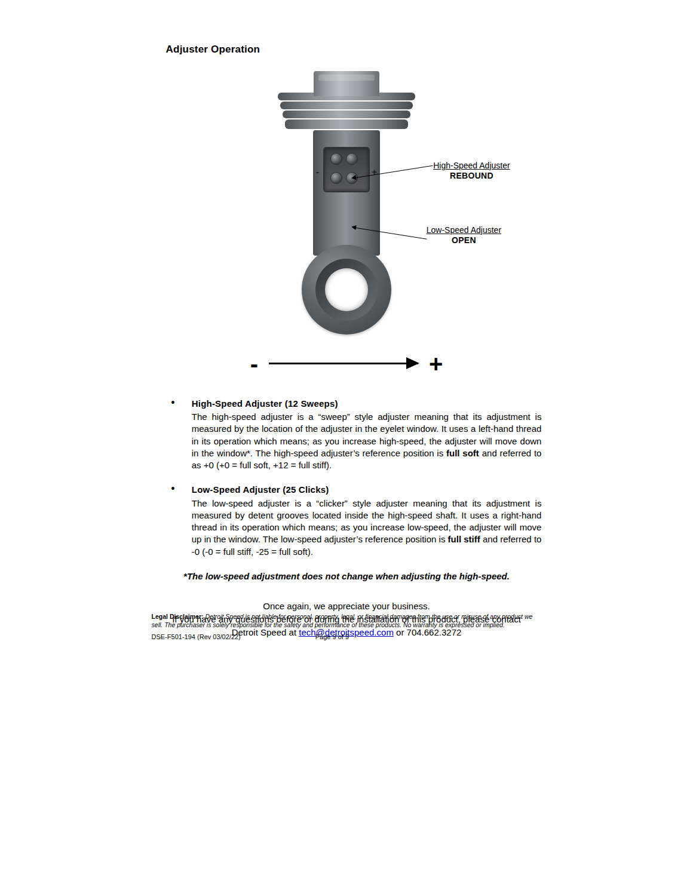Adjuster Operation
- +
High-Speed Adjuster
REBOUND
Low-Speed Adjuster
OPEN
- +
High-Speed Adjuster (12 Sweeps)
The high-speed adjuster is a “sweep” style adjuster meaning that its adjustment is measured by the location of the adjuster in the eyelet window. It uses a left-hand thread in its operation which means; as you increase high-speed, the adjuster will move down in the window*. The high-speed adjuster’s reference position is full soft and referred to as +0 (+0 = full soft, +12 = full stiff).
Low-Speed Adjuster (25 Clicks)
The low-speed adjuster is a “clicker” style adjuster meaning that its adjustment is measured by detent grooves located inside the high-speed shaft. It uses a right-hand thread in its operation which means; as you increase low-speed, the adjuster will move up in the window. The low-speed adjuster’s reference position is full stiff and referred to -0 (-0 = full stiff, -25 = full soft).
*The low-speed adjustment does not change when adjusting the high-speed.
Once again, we appreciate your business.
If you have any questions before or during the installation of this product, please contact
Detroit Speed at tech@detroitspeed.com or 704.662.3272
Legal Disclaimer: Detroit Speed is not liable for personal, property, legal, or financial damages from the use or misuse of any product we sell. The purchaser is solely responsible for the safety and performance of these products. No warranty is expressed or implied.
DSE-F501-194 (Rev 03/02/22) Page 9 of 9